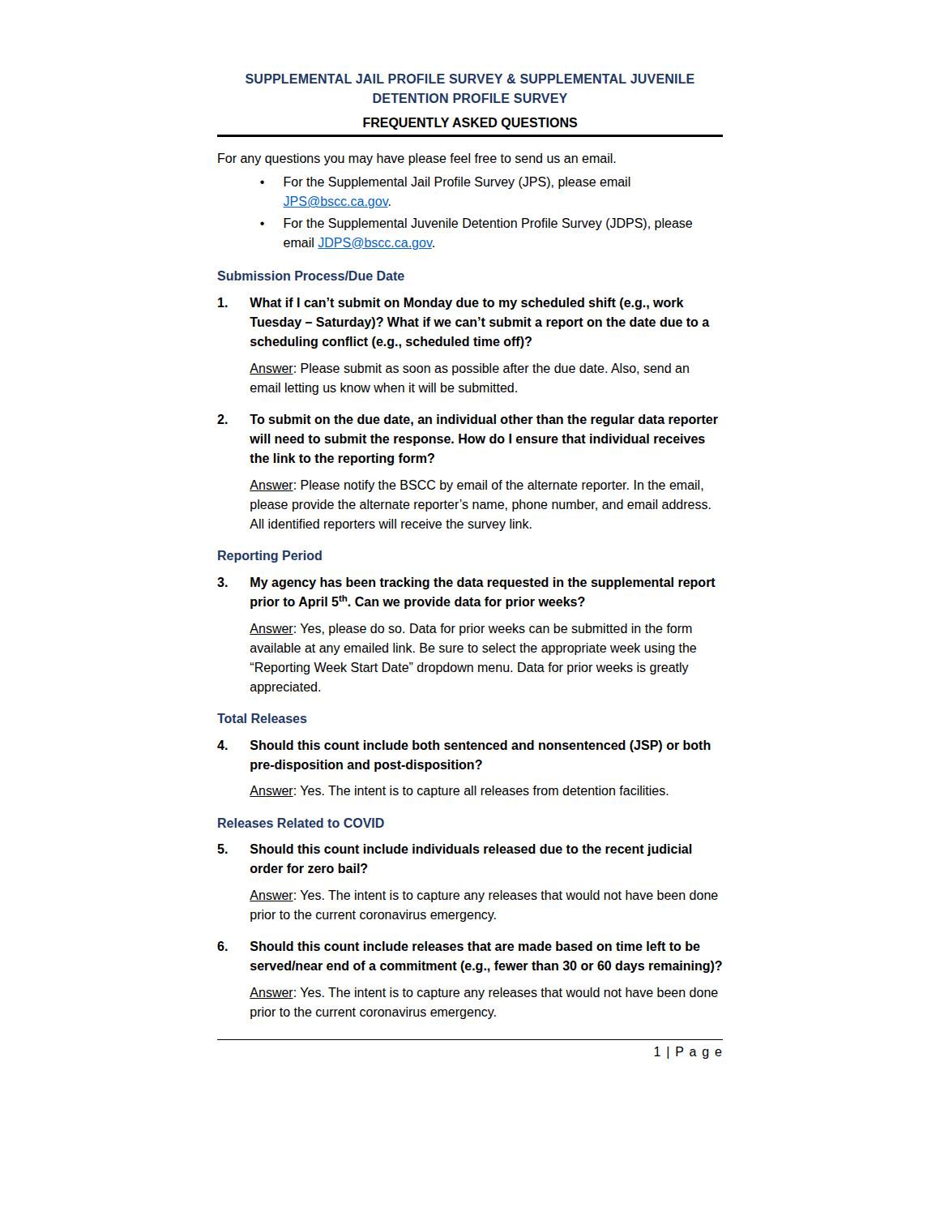SUPPLEMENTAL JAIL PROFILE SURVEY & SUPPLEMENTAL JUVENILE DETENTION PROFILE SURVEY
FREQUENTLY ASKED QUESTIONS
For any questions you may have please feel free to send us an email.
For the Supplemental Jail Profile Survey (JPS), please email JPS@bscc.ca.gov.
For the Supplemental Juvenile Detention Profile Survey (JDPS), please email JDPS@bscc.ca.gov.
Submission Process/Due Date
What if I can’t submit on Monday due to my scheduled shift (e.g., work Tuesday – Saturday)? What if we can’t submit a report on the date due to a scheduling conflict (e.g., scheduled time off)?
Answer: Please submit as soon as possible after the due date. Also, send an email letting us know when it will be submitted.
To submit on the due date, an individual other than the regular data reporter will need to submit the response. How do I ensure that individual receives the link to the reporting form?
Answer: Please notify the BSCC by email of the alternate reporter. In the email, please provide the alternate reporter’s name, phone number, and email address. All identified reporters will receive the survey link.
Reporting Period
My agency has been tracking the data requested in the supplemental report prior to April 5th. Can we provide data for prior weeks?
Answer: Yes, please do so. Data for prior weeks can be submitted in the form available at any emailed link. Be sure to select the appropriate week using the “Reporting Week Start Date” dropdown menu. Data for prior weeks is greatly appreciated.
Total Releases
Should this count include both sentenced and nonsentenced (JSP) or both pre-disposition and post-disposition?
Answer: Yes. The intent is to capture all releases from detention facilities.
Releases Related to COVID
Should this count include individuals released due to the recent judicial order for zero bail?
Answer: Yes. The intent is to capture any releases that would not have been done prior to the current coronavirus emergency.
Should this count include releases that are made based on time left to be served/near end of a commitment (e.g., fewer than 30 or 60 days remaining)?
Answer: Yes. The intent is to capture any releases that would not have been done prior to the current coronavirus emergency.
1 | P a g e